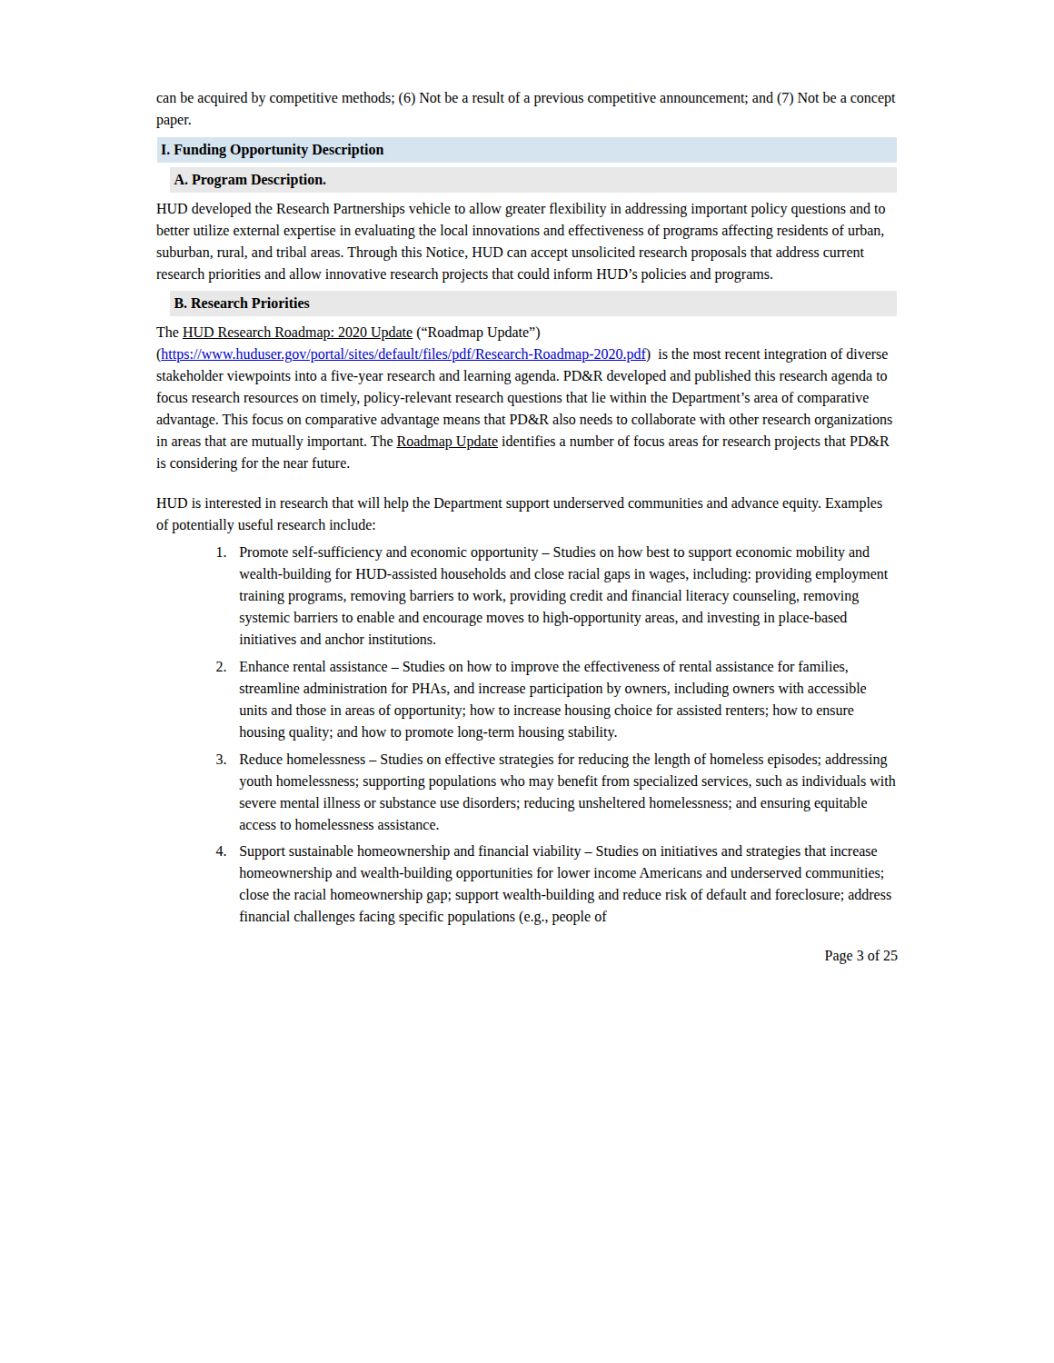can be acquired by competitive methods; (6) Not be a result of a previous competitive announcement; and (7) Not be a concept paper.
I. Funding Opportunity Description
A. Program Description.
HUD developed the Research Partnerships vehicle to allow greater flexibility in addressing important policy questions and to better utilize external expertise in evaluating the local innovations and effectiveness of programs affecting residents of urban, suburban, rural, and tribal areas. Through this Notice, HUD can accept unsolicited research proposals that address current research priorities and allow innovative research projects that could inform HUD’s policies and programs.
B. Research Priorities
The HUD Research Roadmap: 2020 Update (“Roadmap Update”) (https://www.huduser.gov/portal/sites/default/files/pdf/Research-Roadmap-2020.pdf) is the most recent integration of diverse stakeholder viewpoints into a five-year research and learning agenda. PD&R developed and published this research agenda to focus research resources on timely, policy-relevant research questions that lie within the Department’s area of comparative advantage. This focus on comparative advantage means that PD&R also needs to collaborate with other research organizations in areas that are mutually important. The Roadmap Update identifies a number of focus areas for research projects that PD&R is considering for the near future.
HUD is interested in research that will help the Department support underserved communities and advance equity. Examples of potentially useful research include:
Promote self-sufficiency and economic opportunity – Studies on how best to support economic mobility and wealth-building for HUD-assisted households and close racial gaps in wages, including: providing employment training programs, removing barriers to work, providing credit and financial literacy counseling, removing systemic barriers to enable and encourage moves to high-opportunity areas, and investing in place-based initiatives and anchor institutions.
Enhance rental assistance – Studies on how to improve the effectiveness of rental assistance for families, streamline administration for PHAs, and increase participation by owners, including owners with accessible units and those in areas of opportunity; how to increase housing choice for assisted renters; how to ensure housing quality; and how to promote long-term housing stability.
Reduce homelessness – Studies on effective strategies for reducing the length of homeless episodes; addressing youth homelessness; supporting populations who may benefit from specialized services, such as individuals with severe mental illness or substance use disorders; reducing unsheltered homelessness; and ensuring equitable access to homelessness assistance.
Support sustainable homeownership and financial viability – Studies on initiatives and strategies that increase homeownership and wealth-building opportunities for lower income Americans and underserved communities; close the racial homeownership gap; support wealth-building and reduce risk of default and foreclosure; address financial challenges facing specific populations (e.g., people of
Page 3 of 25